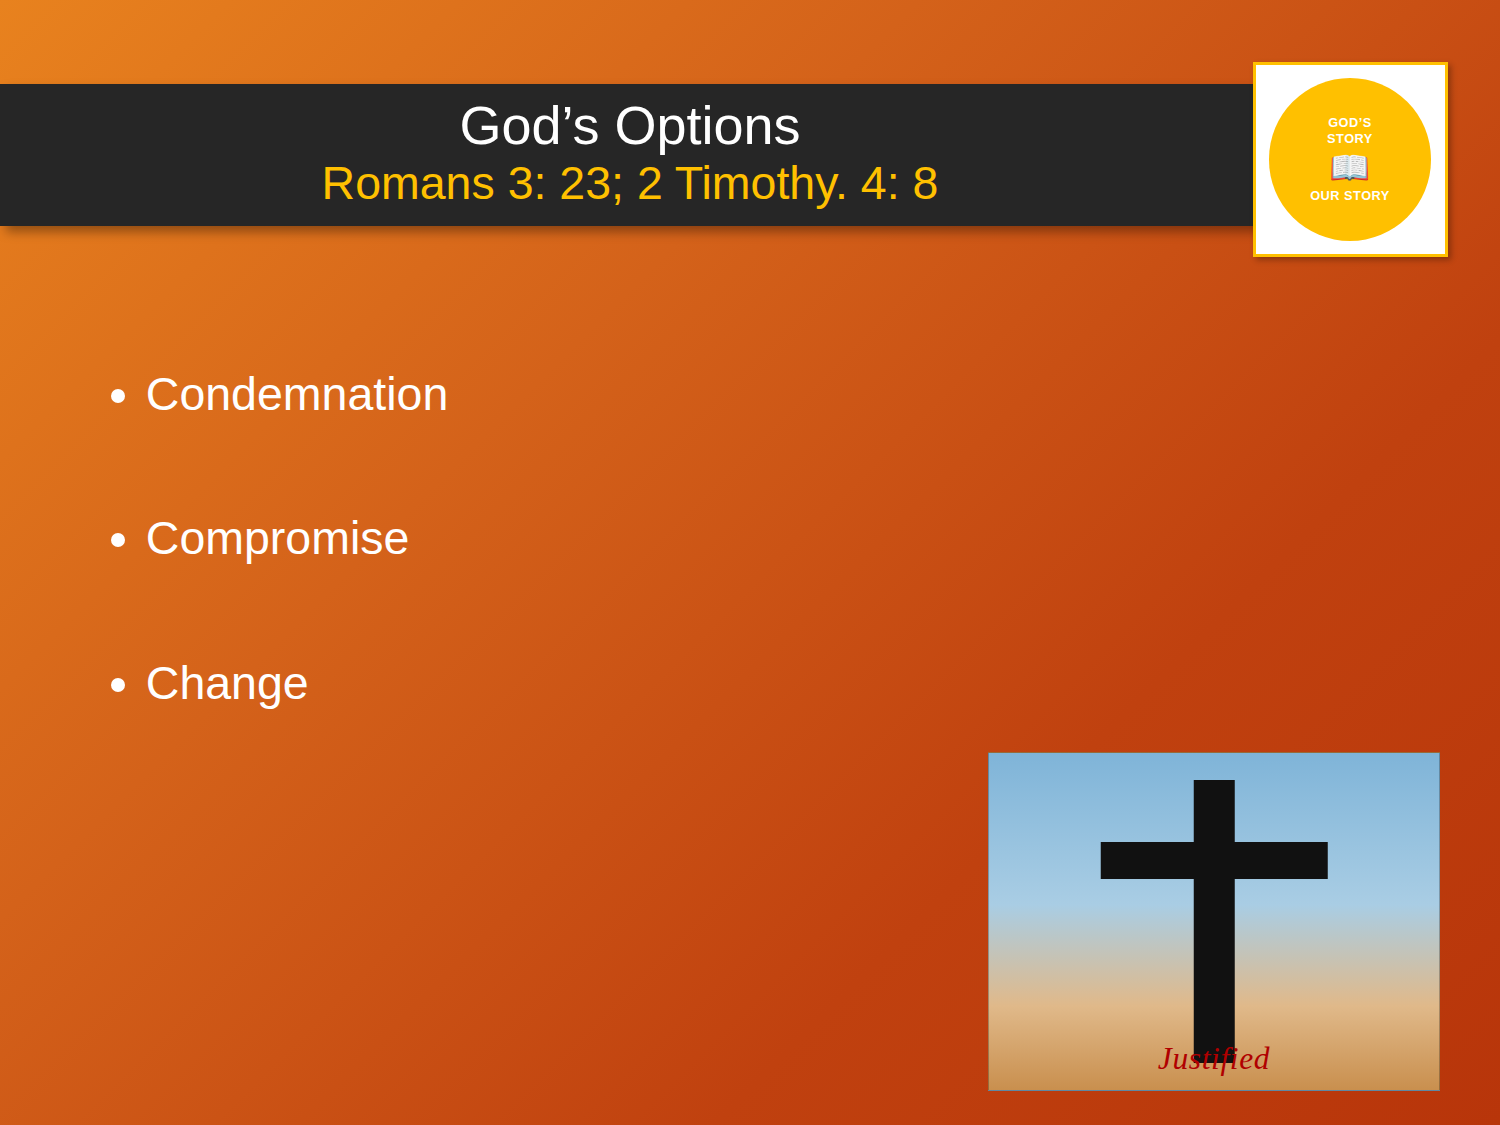God’s Options Romans 3: 23; 2 Timothy. 4: 8
GOD’S
STORY 📖 OUR STORY
Condemnation
Compromise
Change
Justified